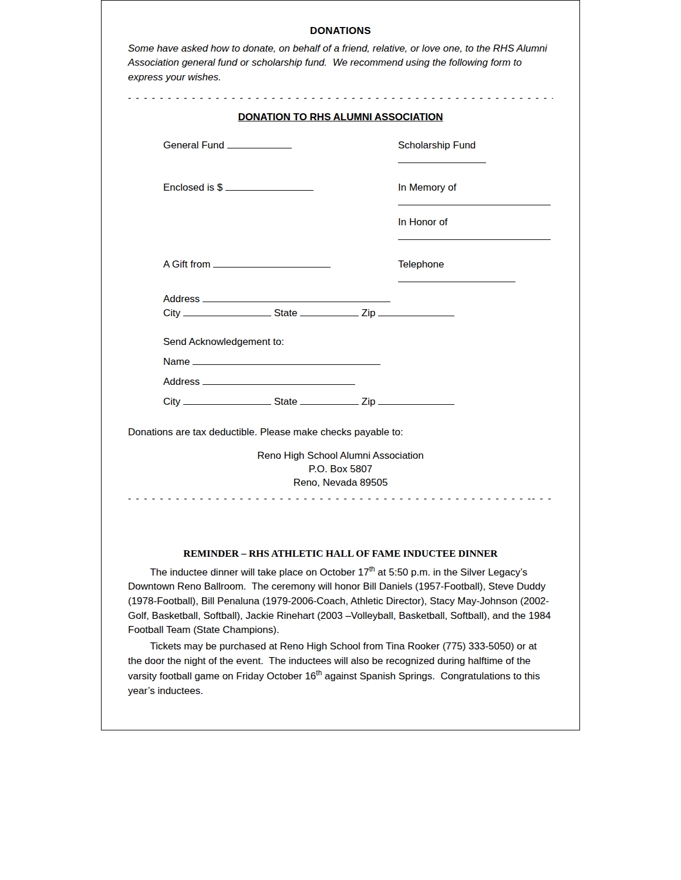DONATIONS
Some have asked how to donate, on behalf of a friend, relative, or love one, to the RHS Alumni Association general fund or scholarship fund. We recommend using the following form to express your wishes.
- - - - - - - - - - - - - - - - - - - - - - - - - - - - - - - - - - - - - - - - - - - - - - - - - - - - - - - - - - - - -
DONATION TO RHS ALUMNI ASSOCIATION
General Fund
Scholarship Fund
Enclosed is $
In Memory of
In Honor of
A Gift from
Telephone
Address
City State Zip
Send Acknowledgement to:
Name
Address
City State Zip
Donations are tax deductible. Please make checks payable to:
Reno High School Alumni Association
P.O. Box 5807
Reno, Nevada 89505
- - - - - - - - - - - - - - - - - - - - - - - - - - - - - - - - - - - - - - - - - - - - - - - - - - -- - - - - - -
REMINDER – RHS ATHLETIC HALL OF FAME INDUCTEE DINNER
The inductee dinner will take place on October 17th at 5:50 p.m. in the Silver Legacy’s Downtown Reno Ballroom. The ceremony will honor Bill Daniels (1957-Football), Steve Duddy (1978-Football), Bill Penaluna (1979-2006-Coach, Athletic Director), Stacy May-Johnson (2002-Golf, Basketball, Softball), Jackie Rinehart (2003 –Volleyball, Basketball, Softball), and the 1984 Football Team (State Champions).
Tickets may be purchased at Reno High School from Tina Rooker (775) 333-5050) or at the door the night of the event. The inductees will also be recognized during halftime of the varsity football game on Friday October 16th against Spanish Springs. Congratulations to this year’s inductees.